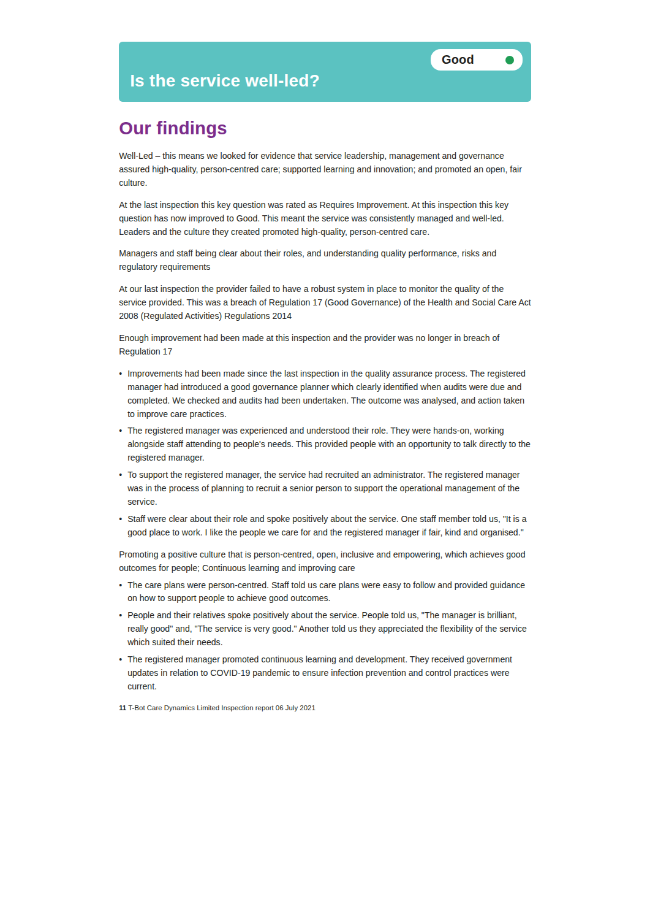Good
Is the service well-led?
Our findings
Well-Led – this means we looked for evidence that service leadership, management and governance assured high-quality, person-centred care; supported learning and innovation; and promoted an open, fair culture.
At the last inspection this key question was rated as Requires Improvement. At this inspection this key question has now improved to Good. This meant the service was consistently managed and well-led. Leaders and the culture they created promoted high-quality, person-centred care.
Managers and staff being clear about their roles, and understanding quality performance, risks and regulatory requirements
At our last inspection the provider failed to have a robust system in place to monitor the quality of the service provided. This was a breach of Regulation 17 (Good Governance) of the Health and Social Care Act 2008 (Regulated Activities) Regulations 2014
Enough improvement had been made at this inspection and the provider was no longer in breach of Regulation 17
Improvements had been made since the last inspection in the quality assurance process. The registered manager had introduced a good governance planner which clearly identified when audits were due and completed. We checked and audits had been undertaken. The outcome was analysed, and action taken to improve care practices.
The registered manager was experienced and understood their role. They were hands-on, working alongside staff attending to people's needs. This provided people with an opportunity to talk directly to the registered manager.
To support the registered manager, the service had recruited an administrator. The registered manager was in the process of planning to recruit a senior person to support the operational management of the service.
Staff were clear about their role and spoke positively about the service. One staff member told us, "It is a good place to work. I like the people we care for and the registered manager if fair, kind and organised."
Promoting a positive culture that is person-centred, open, inclusive and empowering, which achieves good outcomes for people; Continuous learning and improving care
The care plans were person-centred. Staff told us care plans were easy to follow and provided guidance on how to support people to achieve good outcomes.
People and their relatives spoke positively about the service. People told us, "The manager is brilliant, really good" and, "The service is very good." Another told us they appreciated the flexibility of the service which suited their needs.
The registered manager promoted continuous learning and development. They received government updates in relation to COVID-19 pandemic to ensure infection prevention and control practices were current.
11 T-Bot Care Dynamics Limited Inspection report 06 July 2021